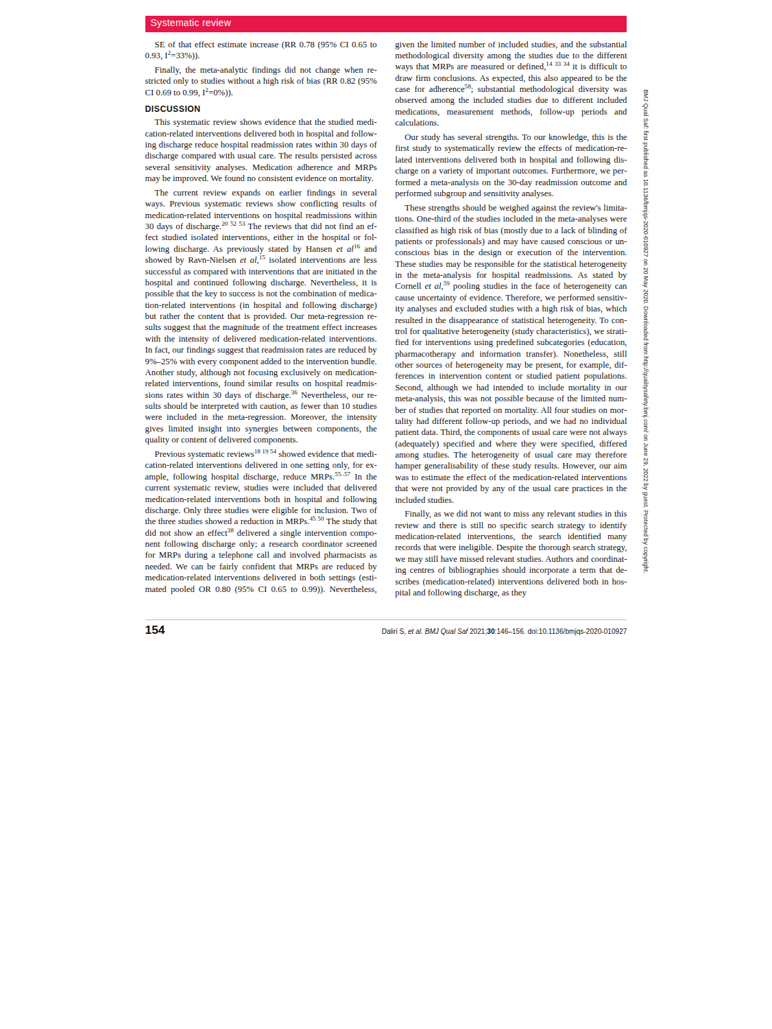Systematic review
BMJ Qual Saf: first published as 10.1136/bmjqs-2020-010927 on 20 May 2020. Downloaded from http://qualitysafety.bmj.com/ on June 29, 2022 by guest. Protected by copyright.
SE of that effect estimate increase (RR 0.78 (95% CI 0.65 to 0.93, I2=33%)).
Finally, the meta-analytic findings did not change when restricted only to studies without a high risk of bias (RR 0.82 (95% CI 0.69 to 0.99, I2=0%)).
Discussion
This systematic review shows evidence that the studied medication-related interventions delivered both in hospital and following discharge reduce hospital readmission rates within 30 days of discharge compared with usual care. The results persisted across several sensitivity analyses. Medication adherence and MRPs may be improved. We found no consistent evidence on mortality.
The current review expands on earlier findings in several ways. Previous systematic reviews show conflicting results of medication-related interventions on hospital readmissions within 30 days of discharge.20 52 53 The reviews that did not find an effect studied isolated interventions, either in the hospital or following discharge. As previously stated by Hansen et al16 and showed by Ravn-Nielsen et al,15 isolated interventions are less successful as compared with interventions that are initiated in the hospital and continued following discharge. Nevertheless, it is possible that the key to success is not the combination of medication-related interventions (in hospital and following discharge) but rather the content that is provided. Our meta-regression results suggest that the magnitude of the treatment effect increases with the intensity of delivered medication-related interventions. In fact, our findings suggest that readmission rates are reduced by 9%–25% with every component added to the intervention bundle. Another study, although not focusing exclusively on medication-related interventions, found similar results on hospital readmissions rates within 30 days of discharge.36 Nevertheless, our results should be interpreted with caution, as fewer than 10 studies were included in the meta-regression. Moreover, the intensity gives limited insight into synergies between components, the quality or content of delivered components.
Previous systematic reviews18 19 54 showed evidence that medication-related interventions delivered in one setting only, for example, following hospital discharge, reduce MRPs.55–57 In the current systematic review, studies were included that delivered medication-related interventions both in hospital and following discharge. Only three studies were eligible for inclusion. Two of the three studies showed a reduction in MRPs.45 50 The study that did not show an effect38 delivered a single intervention component following discharge only; a research coordinator screened for MRPs during a telephone call and involved pharmacists as needed. We can be fairly confident that MRPs are reduced by medication-related interventions delivered in both settings (estimated pooled OR 0.80 (95% CI 0.65 to 0.99)). Nevertheless, given the limited number of included studies, and the substantial methodological diversity among the studies due to the different ways that MRPs are measured or defined,14 33 34 it is difficult to draw firm conclusions. As expected, this also appeared to be the case for adherence58; substantial methodological diversity was observed among the included studies due to different included medications, measurement methods, follow-up periods and calculations.
Our study has several strengths. To our knowledge, this is the first study to systematically review the effects of medication-related interventions delivered both in hospital and following discharge on a variety of important outcomes. Furthermore, we performed a meta-analysis on the 30-day readmission outcome and performed subgroup and sensitivity analyses.
These strengths should be weighed against the review's limitations. One-third of the studies included in the meta-analyses were classified as high risk of bias (mostly due to a lack of blinding of patients or professionals) and may have caused conscious or unconscious bias in the design or execution of the intervention. These studies may be responsible for the statistical heterogeneity in the meta-analysis for hospital readmissions. As stated by Cornell et al,59 pooling studies in the face of heterogeneity can cause uncertainty of evidence. Therefore, we performed sensitivity analyses and excluded studies with a high risk of bias, which resulted in the disappearance of statistical heterogeneity. To control for qualitative heterogeneity (study characteristics), we stratified for interventions using predefined subcategories (education, pharmacotherapy and information transfer). Nonetheless, still other sources of heterogeneity may be present, for example, differences in intervention content or studied patient populations. Second, although we had intended to include mortality in our meta-analysis, this was not possible because of the limited number of studies that reported on mortality. All four studies on mortality had different follow-up periods, and we had no individual patient data. Third, the components of usual care were not always (adequately) specified and where they were specified, differed among studies. The heterogeneity of usual care may therefore hamper generalisability of these study results. However, our aim was to estimate the effect of the medication-related interventions that were not provided by any of the usual care practices in the included studies.
Finally, as we did not want to miss any relevant studies in this review and there is still no specific search strategy to identify medication-related interventions, the search identified many records that were ineligible. Despite the thorough search strategy, we may still have missed relevant studies. Authors and coordinating centres of bibliographies should incorporate a term that describes (medication-related) interventions delivered both in hospital and following discharge, as they
154
Daliri S, et al. BMJ Qual Saf 2021;30:146–156. doi:10.1136/bmjqs-2020-010927